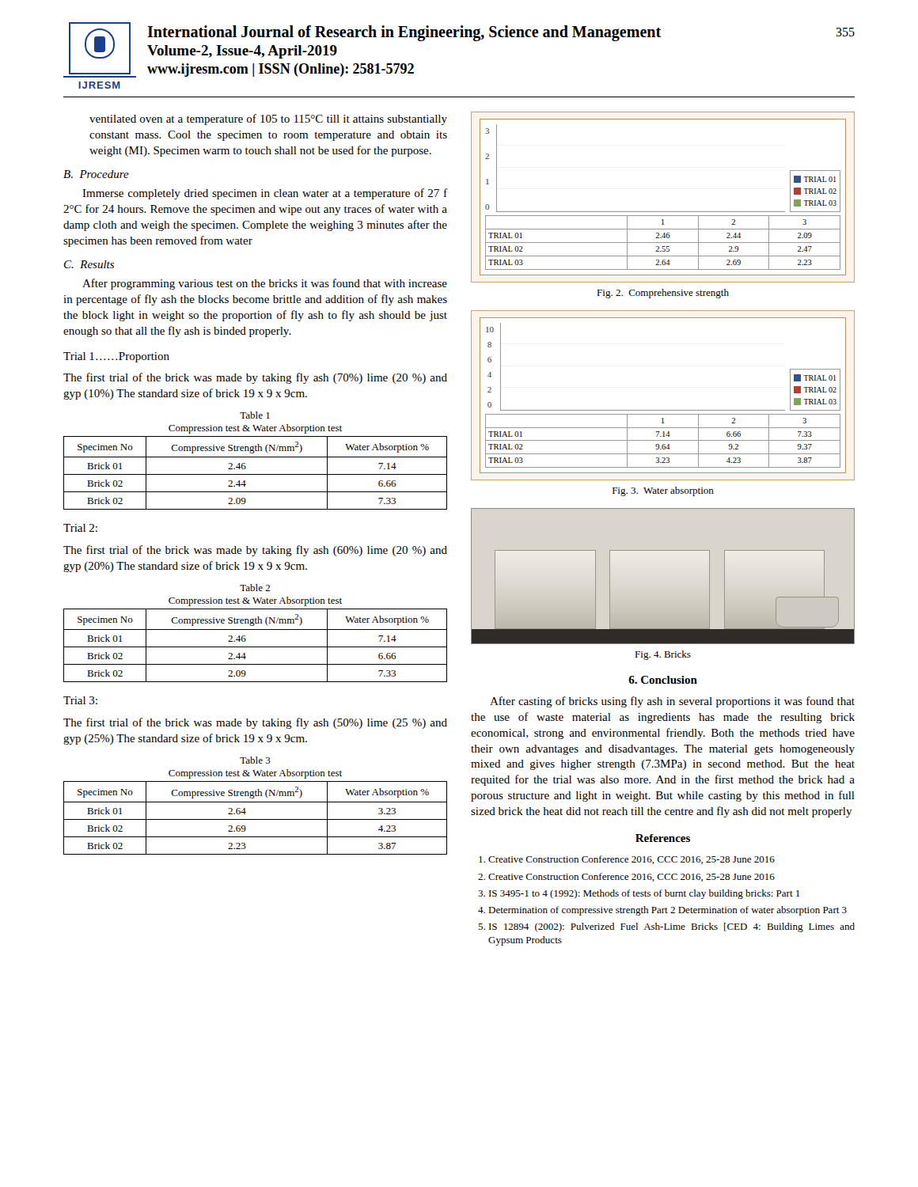IJRESM
International Journal of Research in Engineering, Science and Management
Volume-2, Issue-4, April-2019
www.ijresm.com | ISSN (Online): 2581-5792
355
ventilated oven at a temperature of 105 to 115°C till it attains substantially constant mass. Cool the specimen to room temperature and obtain its weight (MI). Specimen warm to touch shall not be used for the purpose.
B. Procedure
Immerse completely dried specimen in clean water at a temperature of 27 f 2°C for 24 hours. Remove the specimen and wipe out any traces of water with a damp cloth and weigh the specimen. Complete the weighing 3 minutes after the specimen has been removed from water
C. Results
After programming various test on the bricks it was found that with increase in percentage of fly ash the blocks become brittle and addition of fly ash makes the block light in weight so the proportion of fly ash to fly ash should be just enough so that all the fly ash is binded properly.
Trial 1……Proportion
The first trial of the brick was made by taking fly ash (70%) lime (20 %) and gyp (10%) The standard size of brick 19 x 9 x 9cm.
Table 1
Compression test & Water Absorption test
| Specimen No | Compressive Strength (N/mm 2 ) | Water Absorption % |
| --- | --- | --- |
| Brick 01 | 2.46 | 7.14 |
| Brick 02 | 2.44 | 6.66 |
| Brick 02 | 2.09 | 7.33 |
Trial 2:
The first trial of the brick was made by taking fly ash (60%) lime (20 %) and gyp (20%) The standard size of brick 19 x 9 x 9cm.
Table 2
Compression test & Water Absorption test
| Specimen No | Compressive Strength (N/mm 2 ) | Water Absorption % |
| --- | --- | --- |
| Brick 01 | 2.46 | 7.14 |
| Brick 02 | 2.44 | 6.66 |
| Brick 02 | 2.09 | 7.33 |
Trial 3:
The first trial of the brick was made by taking fly ash (50%) lime (25 %) and gyp (25%) The standard size of brick 19 x 9 x 9cm.
Table 3
Compression test & Water Absorption test
| Specimen No | Compressive Strength (N/mm 2 ) | Water Absorption % |
| --- | --- | --- |
| Brick 01 | 2.64 | 3.23 |
| Brick 02 | 2.69 | 4.23 |
| Brick 02 | 2.23 | 3.87 |
3210
TRIAL 01
TRIAL 02
TRIAL 03
| | 1 | 2 | 3 |
| --- | --- | --- | --- |
| TRIAL 01 | 2.46 | 2.44 | 2.09 |
| TRIAL 02 | 2.55 | 2.9 | 2.47 |
| TRIAL 03 | 2.64 | 2.69 | 2.23 |
Fig. 2. Comprehensive strength
1086420
TRIAL 01
TRIAL 02
TRIAL 03
| | 1 | 2 | 3 |
| --- | --- | --- | --- |
| TRIAL 01 | 7.14 | 6.66 | 7.33 |
| TRIAL 02 | 9.64 | 9.2 | 9.37 |
| TRIAL 03 | 3.23 | 4.23 | 3.87 |
Fig. 3. Water absorption
Fig. 4. Bricks
6. Conclusion
After casting of bricks using fly ash in several proportions it was found that the use of waste material as ingredients has made the resulting brick economical, strong and environmental friendly. Both the methods tried have their own advantages and disadvantages. The material gets homogeneously mixed and gives higher strength (7.3MPa) in second method. But the heat requited for the trial was also more. And in the first method the brick had a porous structure and light in weight. But while casting by this method in full sized brick the heat did not reach till the centre and fly ash did not melt properly
References
Creative Construction Conference 2016, CCC 2016, 25-28 June 2016
Creative Construction Conference 2016, CCC 2016, 25-28 June 2016
IS 3495-1 to 4 (1992): Methods of tests of burnt clay building bricks: Part 1
Determination of compressive strength Part 2 Determination of water absorption Part 3
IS 12894 (2002): Pulverized Fuel Ash-Lime Bricks [CED 4: Building Limes and Gypsum Products